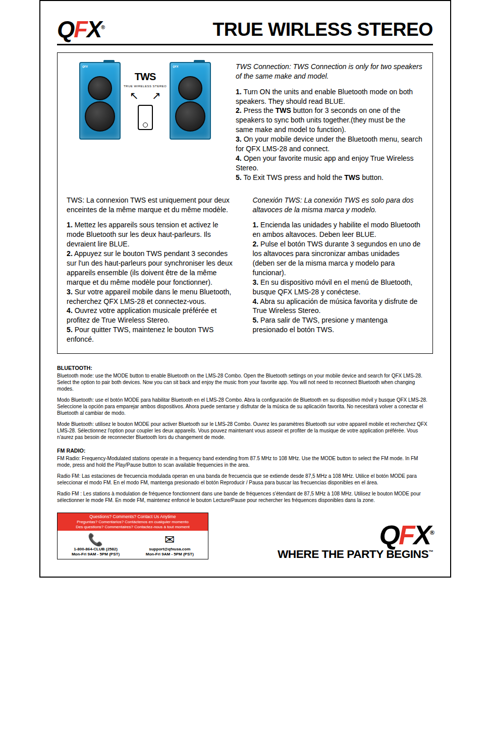QFX®
TRUE WIRLESS STEREO
QFX
TWS
TRUE WIRELESS STEREO
↖↗
QFX
TWS Connection: TWS Connection is only for two speakers of the same make and model.
1. Turn ON the units and enable Bluetooth mode on both speakers. They should read BLUE.
2. Press the TWS button for 3 seconds on one of the speakers to sync both units together.(they must be the same make and model to function).
3. On your mobile device under the Bluetooth menu, search for QFX LMS-28 and connect.
4. Open your favorite music app and enjoy True Wireless Stereo.
5. To Exit TWS press and hold the TWS button.
TWS: La connexion TWS est uniquement pour deux enceintes de la même marque et du même modèle.
1. Mettez les appareils sous tension et activez le mode Bluetooth sur les deux haut-parleurs. Ils devraient lire BLUE.
2. Appuyez sur le bouton TWS pendant 3 secondes sur l'un des haut-parleurs pour synchroniser les deux appareils ensemble (ils doivent être de la même marque et du même modèle pour fonctionner).
3. Sur votre appareil mobile dans le menu Bluetooth, recherchez QFX LMS-28 et connectez-vous.
4. Ouvrez votre application musicale préférée et profitez de True Wireless Stereo.
5. Pour quitter TWS, maintenez le bouton TWS enfoncé.
Conexión TWS: La conexión TWS es solo para dos altavoces de la misma marca y modelo.
1. Encienda las unidades y habilite el modo Bluetooth en ambos altavoces. Deben leer BLUE.
2. Pulse el botón TWS durante 3 segundos en uno de los altavoces para sincronizar ambas unidades (deben ser de la misma marca y modelo para funcionar).
3. En su dispositivo móvil en el menú de Bluetooth, busque QFX LMS-28 y conéctese.
4. Abra su aplicación de música favorita y disfrute de True Wireless Stereo.
5. Para salir de TWS, presione y mantenga presionado el botón TWS.
BLUETOOTH:
Bluetooth mode: use the MODE button to enable Bluetooth on the LMS-28 Combo. Open the Bluetooth settings on your mobile device and search for QFX LMS-28. Select the option to pair both devices. Now you can sit back and enjoy the music from your favorite app. You will not need to reconnect Bluetooth when changing modes.
Modo Bluetooth: use el botón MODE para habilitar Bluetooth en el LMS-28 Combo. Abra la configuración de Bluetooth en su dispositivo móvil y busque QFX LMS-28. Seleccione la opción para emparejar ambos dispositivos. Ahora puede sentarse y disfrutar de la música de su aplicación favorita. No necesitará volver a conectar el Bluetooth al cambiar de modo.
Mode Bluetooth: utilisez le bouton MODE pour activer Bluetooth sur le LMS-28 Combo. Ouvrez les paramètres Bluetooth sur votre appareil mobile et recherchez QFX LMS-28. Sélectionnez l'option pour coupler les deux appareils. Vous pouvez maintenant vous asseoir et profiter de la musique de votre application préférée. Vous n'aurez pas besoin de reconnecter Bluetooth lors du changement de mode.
FM RADIO:
FM Radio: Frequency-Modulated stations operate in a frequency band extending from 87.5 MHz to 108 MHz. Use the MODE button to select the FM mode. In FM mode, press and hold the Play/Pause button to scan available frequencies in the area.
Radio FM: Las estaciones de frecuencia modulada operan en una banda de frecuencia que se extiende desde 87,5 MHz a 108 MHz. Utilice el botón MODE para seleccionar el modo FM. En el modo FM, mantenga presionado el botón Reproducir / Pausa para buscar las frecuencias disponibles en el área.
Radio FM : Les stations à modulation de fréquence fonctionnent dans une bande de fréquences s'étendant de 87,5 MHz à 108 MHz. Utilisez le bouton MODE pour sélectionner le mode FM. En mode FM, maintenez enfoncé le bouton Lecture/Pause pour rechercher les fréquences disponibles dans la zone.
Questions? Comments? Contact Us Anytime
Preguntas? Comentarios? Contáctenos en cualquier momento
Des questions? Commentaires? Contactez-nous à tout moment
📞
1-800-864-CLUB (2582)
Mon-Fri 9AM - 5PM (PST)
✉
support@qfxusa.com
Mon-Fri 9AM - 5PM (PST)
QFX®
WHERE THE PARTY BEGINS™